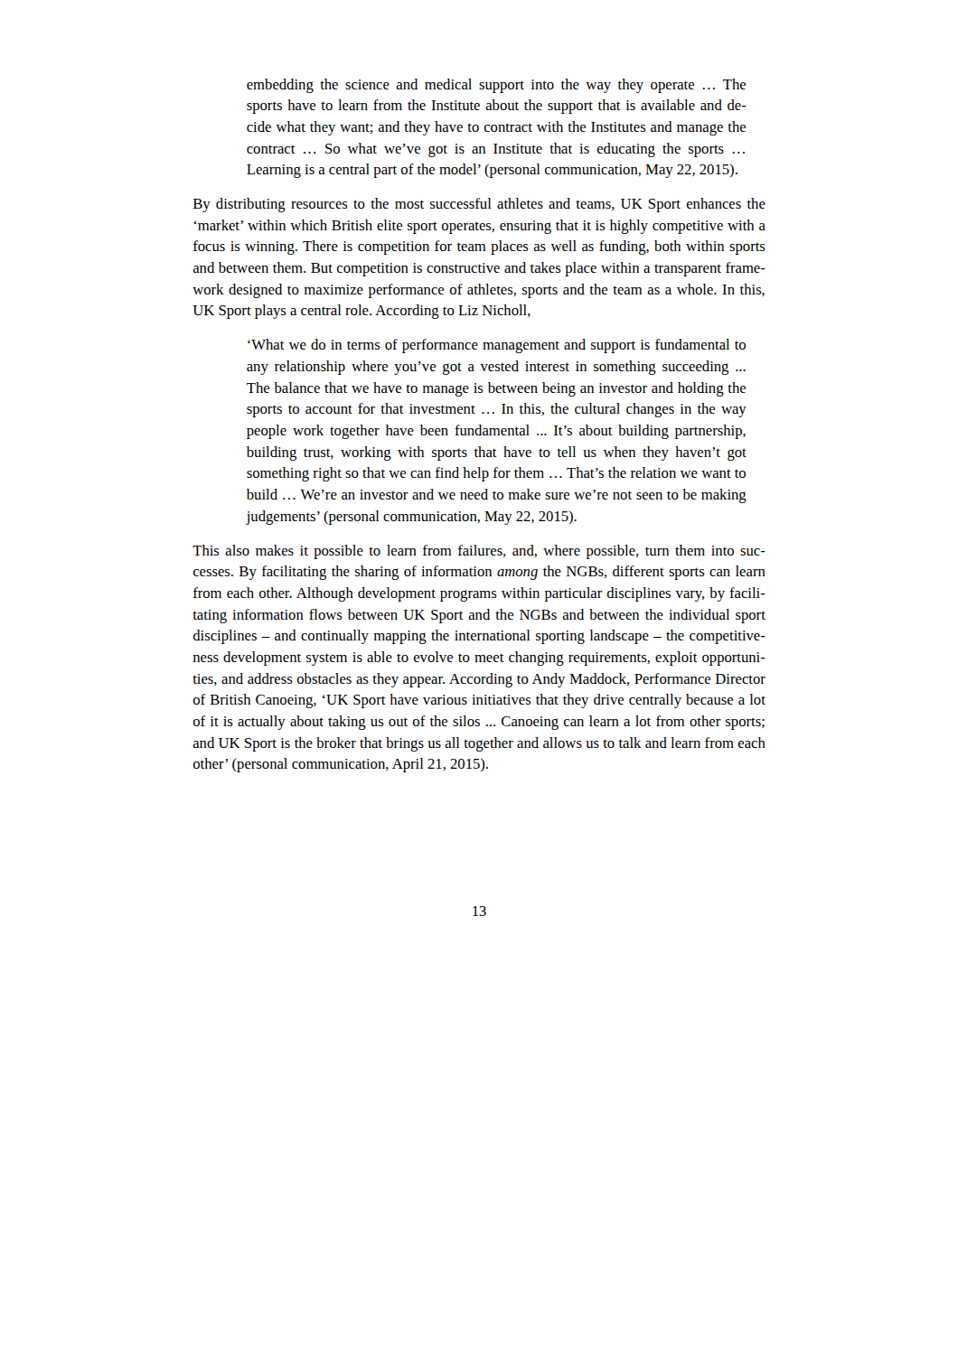embedding the science and medical support into the way they operate … The sports have to learn from the Institute about the support that is available and decide what they want; and they have to contract with the Institutes and manage the contract … So what we’ve got is an Institute that is educating the sports … Learning is a central part of the model’ (personal communication, May 22, 2015).
By distributing resources to the most successful athletes and teams, UK Sport enhances the ‘market’ within which British elite sport operates, ensuring that it is highly competitive with a focus is winning. There is competition for team places as well as funding, both within sports and between them. But competition is constructive and takes place within a transparent framework designed to maximize performance of athletes, sports and the team as a whole. In this, UK Sport plays a central role. According to Liz Nicholl,
‘What we do in terms of performance management and support is fundamental to any relationship where you’ve got a vested interest in something succeeding ... The balance that we have to manage is between being an investor and holding the sports to account for that investment … In this, the cultural changes in the way people work together have been fundamental ... It’s about building partnership, building trust, working with sports that have to tell us when they haven’t got something right so that we can find help for them … That’s the relation we want to build … We’re an investor and we need to make sure we’re not seen to be making judgements’ (personal communication, May 22, 2015).
This also makes it possible to learn from failures, and, where possible, turn them into successes. By facilitating the sharing of information among the NGBs, different sports can learn from each other. Although development programs within particular disciplines vary, by facilitating information flows between UK Sport and the NGBs and between the individual sport disciplines – and continually mapping the international sporting landscape – the competitiveness development system is able to evolve to meet changing requirements, exploit opportunities, and address obstacles as they appear. According to Andy Maddock, Performance Director of British Canoeing, ‘UK Sport have various initiatives that they drive centrally because a lot of it is actually about taking us out of the silos ... Canoeing can learn a lot from other sports; and UK Sport is the broker that brings us all together and allows us to talk and learn from each other’ (personal communication, April 21, 2015).
13